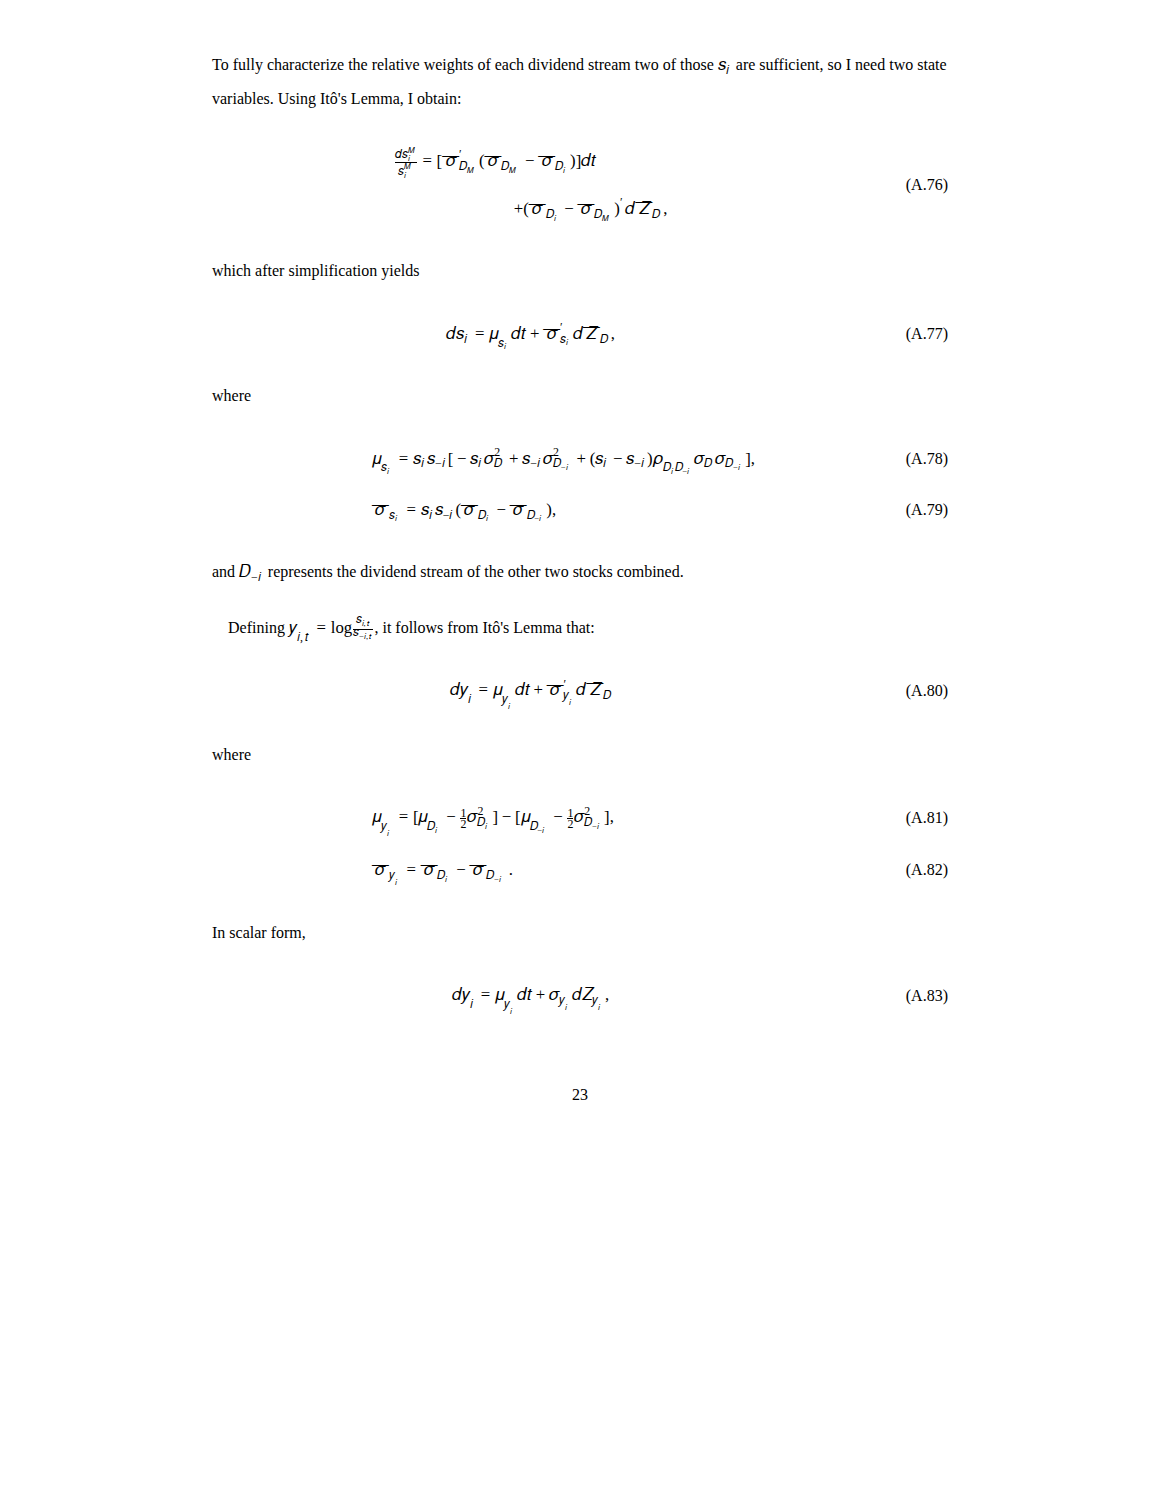To fully characterize the relative weights of each dividend stream two of those si are sufficient, so I need two state variables. Using Itô's Lemma, I obtain:
dsiM siM = [ σ―DM′ ( σ―DM − σ―Di ) ] dt + ( σ―Di − σ―DM ) ′ d Z―D ,
(A.76)
which after simplification yields
dsi = μsi dt + σ―si′ d Z―D ,
(A.77)
where
μsi = si s−i [ −siσD2 + s−i σD−i2 + (si−s−i) ρDiD−i σD σD−i ] ,
(A.78)
σ―si = si s−i ( σ―Di − σ―D−i ) ,
(A.79)
and D−i represents the dividend stream of the other two stocks combined.
Defining yi,t=logsi,ts−i,t, it follows from Itô's Lemma that:
dyi = μyi dt + σ―yi′ d Z―D
(A.80)
where
μyi = [ μDi − 12 σDi2 ] − [ μD−i − 12 σD−i2 ] ,
(A.81)
σ―yi = σ―Di − σ―D−i .
(A.82)
In scalar form,
dyi = μyi dt + σyi d Zyi ,
(A.83)
23